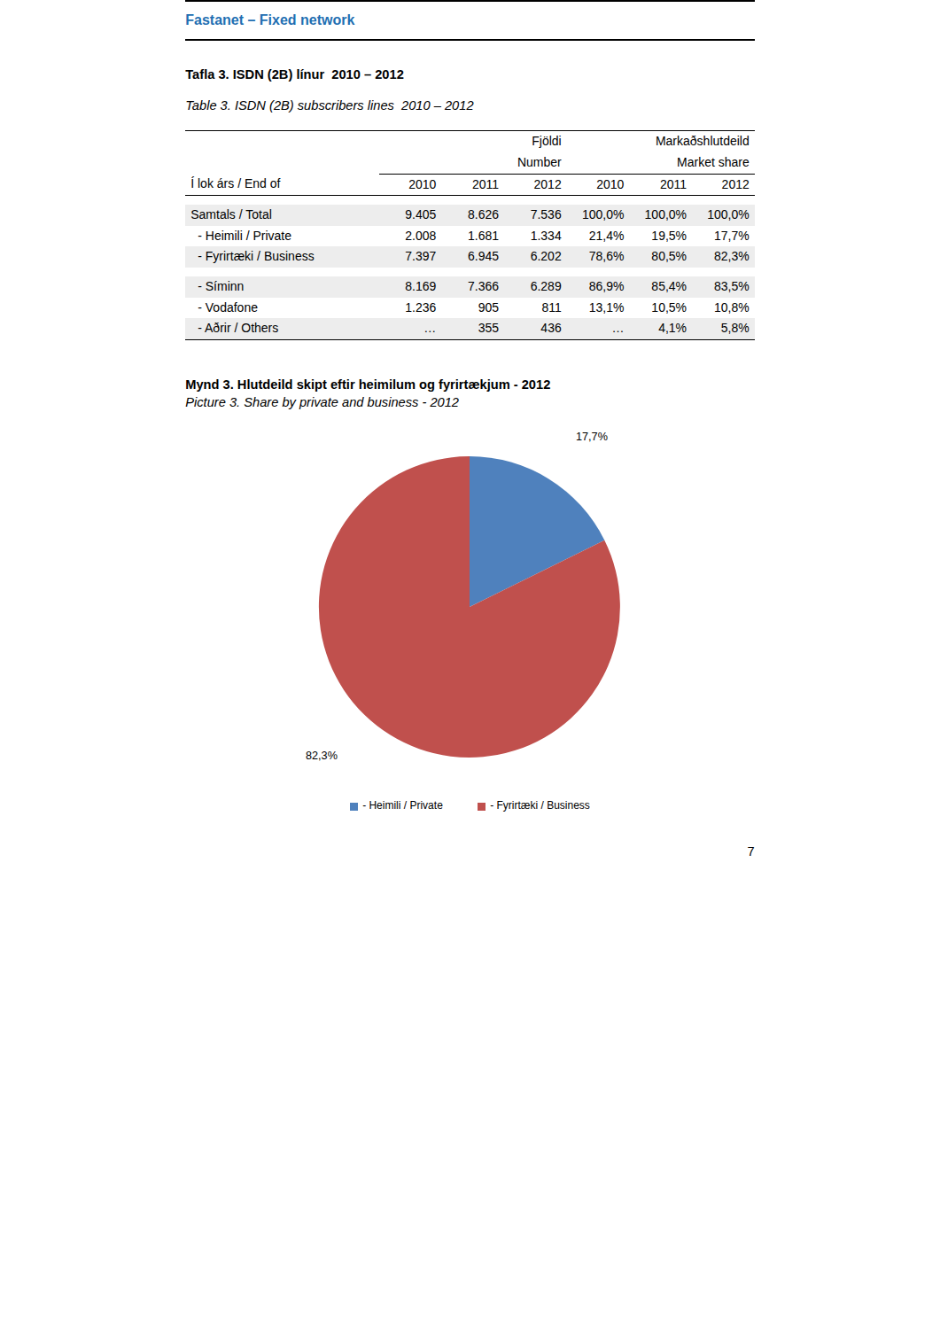Fastanet – Fixed network
Tafla 3. ISDN (2B) línur 2010 – 2012
Table 3. ISDN (2B) subscribers lines 2010 – 2012
| | Fjöldi | Markaðshlutdeild |
| --- | --- | --- |
| | Number | Market share |
| Í lok árs / End of | 2010 | 2011 | 2012 | 2010 | 2011 | 2012 |
| Samtals / Total | 9.405 | 8.626 | 7.536 | 100,0% | 100,0% | 100,0% |
| - Heimili / Private | 2.008 | 1.681 | 1.334 | 21,4% | 19,5% | 17,7% |
| - Fyrirtæki / Business | 7.397 | 6.945 | 6.202 | 78,6% | 80,5% | 82,3% |
| - Síminn | 8.169 | 7.366 | 6.289 | 86,9% | 85,4% | 83,5% |
| - Vodafone | 1.236 | 905 | 811 | 13,1% | 10,5% | 10,8% |
| - Aðrir / Others | … | 355 | 436 | … | 4,1% | 5,8% |
Mynd 3. Hlutdeild skipt eftir heimilum og fyrirtækjum - 2012
Picture 3. Share by private and business - 2012
17,7% 82,3%
- Heimili / Private - Fyrirtæki / Business
7